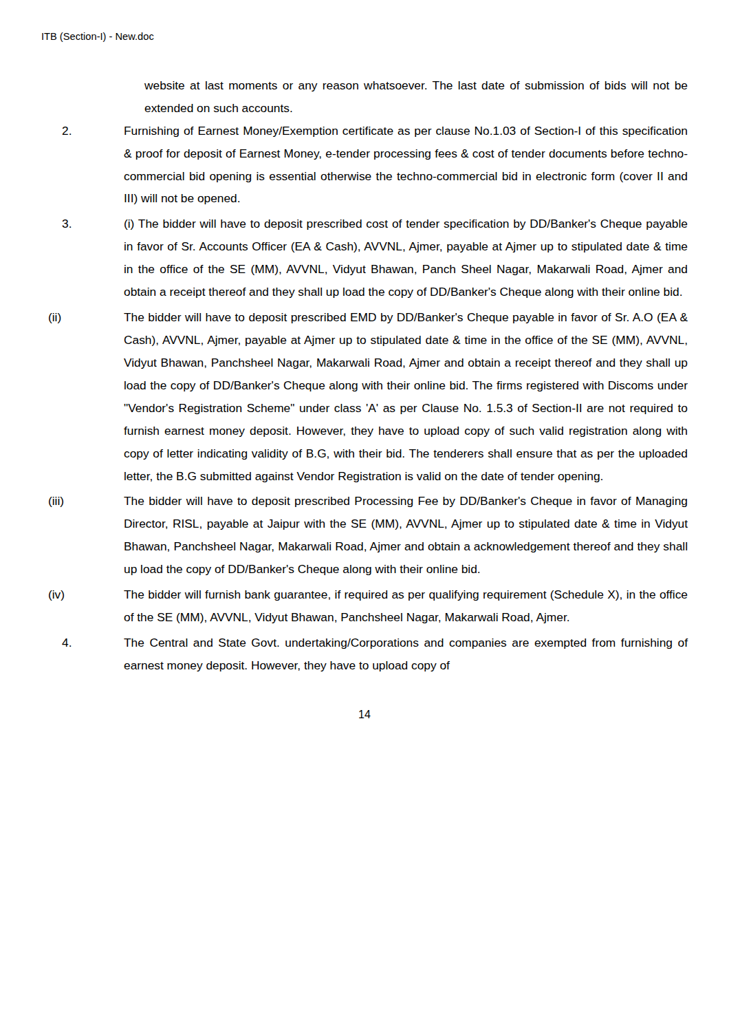ITB (Section-I) - New.doc
website at last moments or any reason whatsoever. The last date of submission of bids will not be extended on such accounts.
2.
Furnishing of Earnest Money/Exemption certificate as per clause No.1.03 of Section-I of this specification & proof for deposit of Earnest Money, e-tender processing fees & cost of tender documents before techno-commercial bid opening is essential otherwise the techno-commercial bid in electronic form (cover II and III) will not be opened.
3.
(i) The bidder will have to deposit prescribed cost of tender specification by DD/Banker's Cheque payable in favor of Sr. Accounts Officer (EA & Cash), AVVNL, Ajmer, payable at Ajmer up to stipulated date & time in the office of the SE (MM), AVVNL, Vidyut Bhawan, Panch Sheel Nagar, Makarwali Road, Ajmer and obtain a receipt thereof and they shall up load the copy of DD/Banker's Cheque along with their online bid.
(ii)
The bidder will have to deposit prescribed EMD by DD/Banker's Cheque payable in favor of Sr. A.O (EA & Cash), AVVNL, Ajmer, payable at Ajmer up to stipulated date & time in the office of the SE (MM), AVVNL, Vidyut Bhawan, Panchsheel Nagar, Makarwali Road, Ajmer and obtain a receipt thereof and they shall up load the copy of DD/Banker's Cheque along with their online bid. The firms registered with Discoms under "Vendor's Registration Scheme" under class 'A' as per Clause No. 1.5.3 of Section-II are not required to furnish earnest money deposit. However, they have to upload copy of such valid registration along with copy of letter indicating validity of B.G, with their bid. The tenderers shall ensure that as per the uploaded letter, the B.G submitted against Vendor Registration is valid on the date of tender opening.
(iii)
The bidder will have to deposit prescribed Processing Fee by DD/Banker's Cheque in favor of Managing Director, RISL, payable at Jaipur with the SE (MM), AVVNL, Ajmer up to stipulated date & time in Vidyut Bhawan, Panchsheel Nagar, Makarwali Road, Ajmer and obtain a acknowledgement thereof and they shall up load the copy of DD/Banker's Cheque along with their online bid.
(iv)
The bidder will furnish bank guarantee, if required as per qualifying requirement (Schedule X), in the office of the SE (MM), AVVNL, Vidyut Bhawan, Panchsheel Nagar, Makarwali Road, Ajmer.
4.
The Central and State Govt. undertaking/Corporations and companies are exempted from furnishing of earnest money deposit. However, they have to upload copy of
14